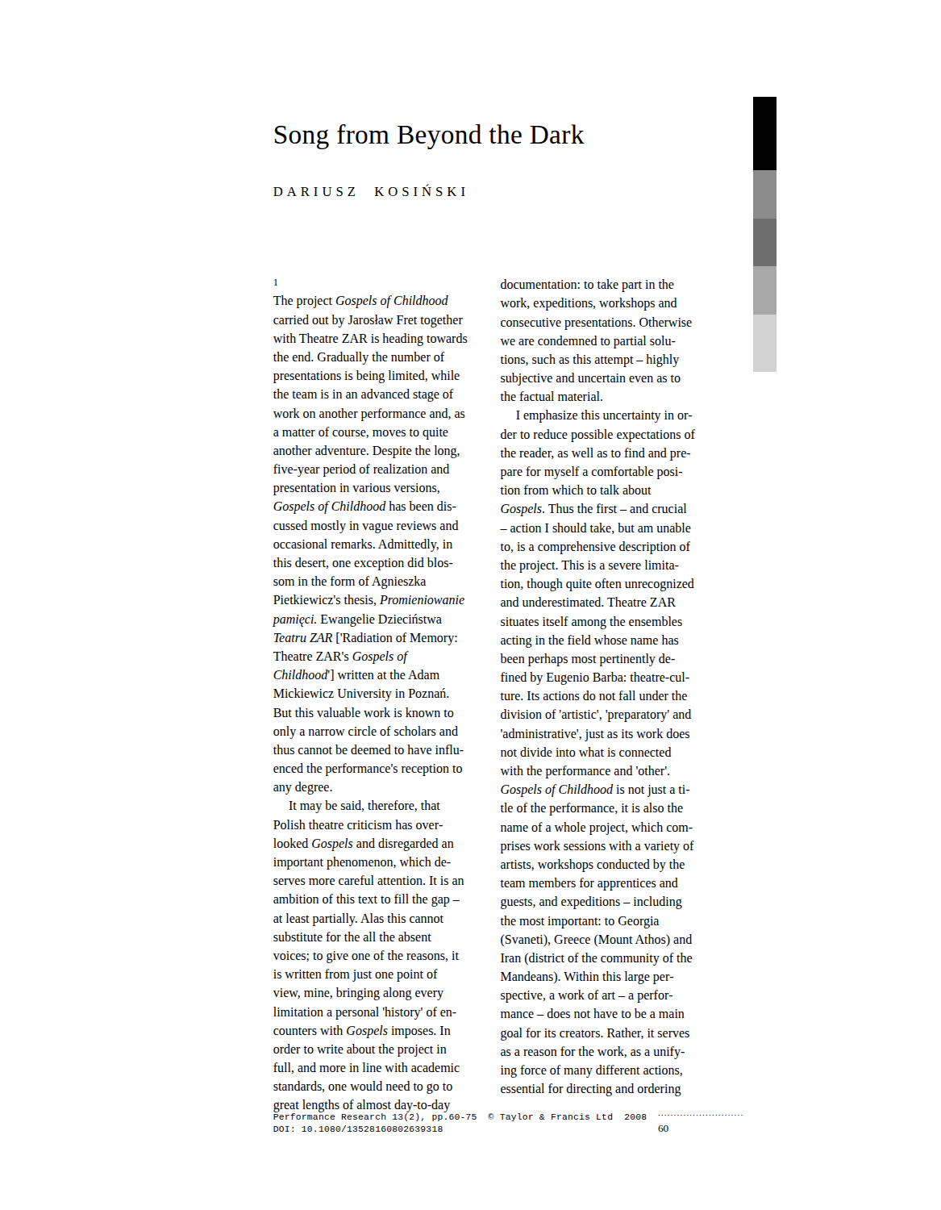Song from Beyond the Dark
Dariusz Kosiński
1
The project Gospels of Childhood carried out by Jarosław Fret together with Theatre ZAR is heading towards the end. Gradually the number of presentations is being limited, while the team is in an advanced stage of work on another performance and, as a matter of course, moves to quite another adventure. Despite the long, five-year period of realization and presentation in various versions, Gospels of Childhood has been discussed mostly in vague reviews and occasional remarks. Admittedly, in this desert, one exception did blossom in the form of Agnieszka Pietkiewicz's thesis, Promieniowanie pamięci. Ewangelie Dzieciństwa Teatru ZAR ['Radiation of Memory: Theatre ZAR's Gospels of Childhood'] written at the Adam Mickiewicz University in Poznań. But this valuable work is known to only a narrow circle of scholars and thus cannot be deemed to have influenced the performance's reception to any degree.
It may be said, therefore, that Polish theatre criticism has overlooked Gospels and disregarded an important phenomenon, which deserves more careful attention. It is an ambition of this text to fill the gap – at least partially. Alas this cannot substitute for the all the absent voices; to give one of the reasons, it is written from just one point of view, mine, bringing along every limitation a personal 'history' of encounters with Gospels imposes. In order to write about the project in full, and more in line with academic standards, one would need to go to great lengths of almost day-to-day documentation: to take part in the work, expeditions, workshops and consecutive presentations. Otherwise we are condemned to partial solutions, such as this attempt – highly subjective and uncertain even as to the factual material.
I emphasize this uncertainty in order to reduce possible expectations of the reader, as well as to find and prepare for myself a comfortable position from which to talk about Gospels. Thus the first – and crucial – action I should take, but am unable to, is a comprehensive description of the project. This is a severe limitation, though quite often unrecognized and underestimated. Theatre ZAR situates itself among the ensembles acting in the field whose name has been perhaps most pertinently defined by Eugenio Barba: theatre-culture. Its actions do not fall under the division of 'artistic', 'preparatory' and 'administrative', just as its work does not divide into what is connected with the performance and 'other'. Gospels of Childhood is not just a title of the performance, it is also the name of a whole project, which comprises work sessions with a variety of artists, workshops conducted by the team members for apprentices and guests, and expeditions – including the most important: to Georgia (Svaneti), Greece (Mount Athos) and Iran (district of the community of the Mandeans). Within this large perspective, a work of art – a performance – does not have to be a main goal for its creators. Rather, it serves as a reason for the work, as a unifying force of many different actions, essential for directing and ordering
Performance Research 13(2), pp.60-75 © Taylor & Francis Ltd 2008
DOI: 10.1080/13528160802639318
........................... 60